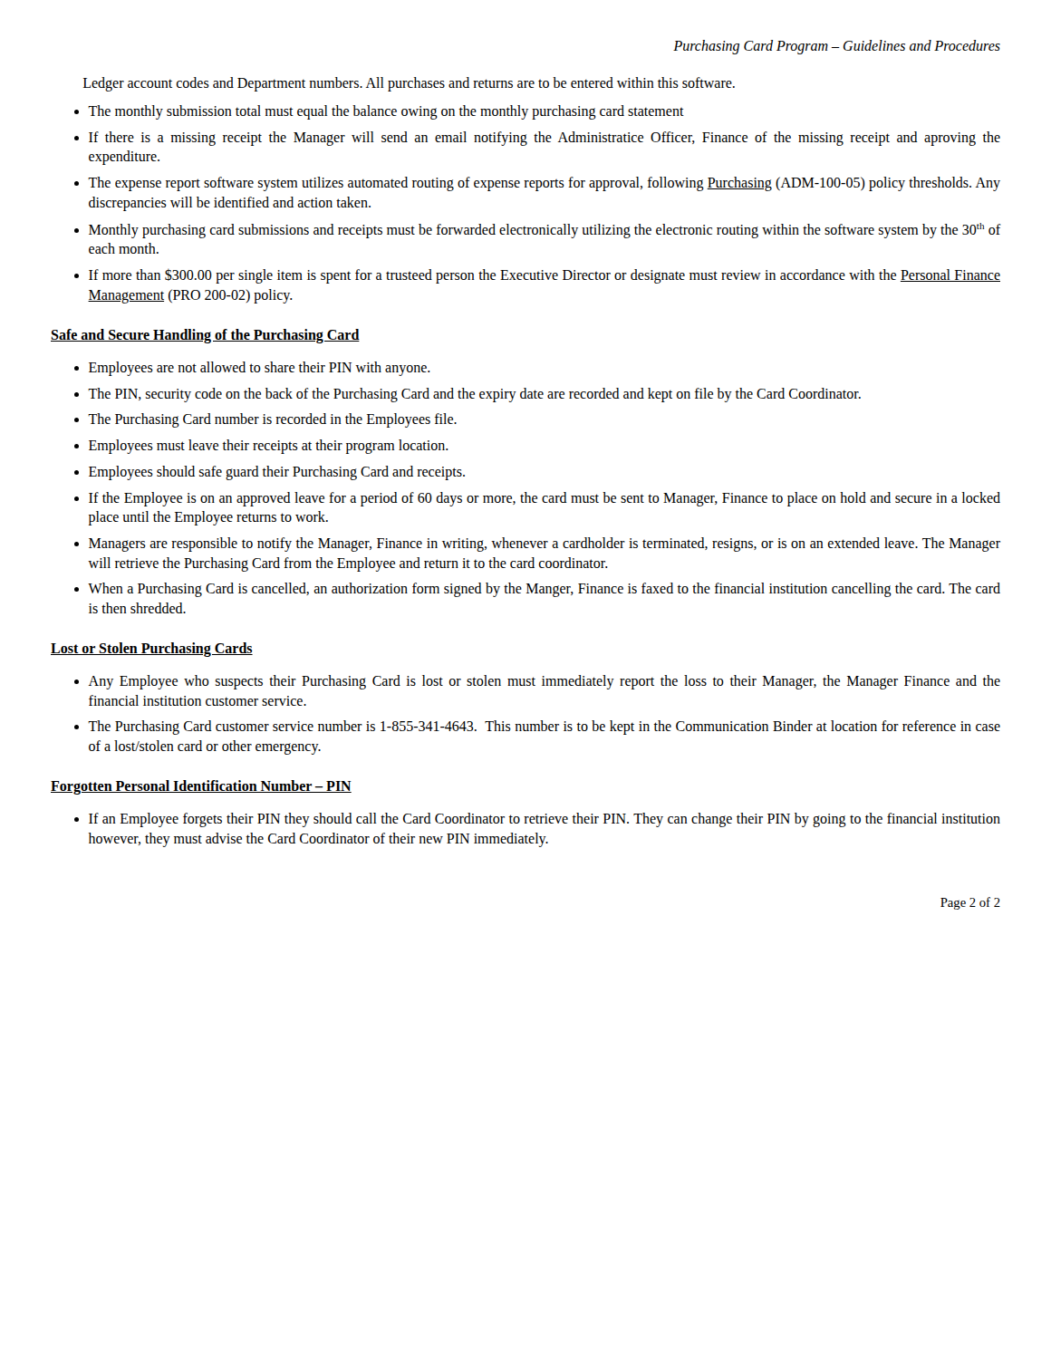Purchasing Card Program – Guidelines and Procedures
Ledger account codes and Department numbers. All purchases and returns are to be entered within this software.
The monthly submission total must equal the balance owing on the monthly purchasing card statement
If there is a missing receipt the Manager will send an email notifying the Administratice Officer, Finance of the missing receipt and aproving the expenditure.
The expense report software system utilizes automated routing of expense reports for approval, following Purchasing (ADM-100-05) policy thresholds. Any discrepancies will be identified and action taken.
Monthly purchasing card submissions and receipts must be forwarded electronically utilizing the electronic routing within the software system by the 30th of each month.
If more than $300.00 per single item is spent for a trusteed person the Executive Director or designate must review in accordance with the Personal Finance Management (PRO 200-02) policy.
Safe and Secure Handling of the Purchasing Card
Employees are not allowed to share their PIN with anyone.
The PIN, security code on the back of the Purchasing Card and the expiry date are recorded and kept on file by the Card Coordinator.
The Purchasing Card number is recorded in the Employees file.
Employees must leave their receipts at their program location.
Employees should safe guard their Purchasing Card and receipts.
If the Employee is on an approved leave for a period of 60 days or more, the card must be sent to Manager, Finance to place on hold and secure in a locked place until the Employee returns to work.
Managers are responsible to notify the Manager, Finance in writing, whenever a cardholder is terminated, resigns, or is on an extended leave. The Manager will retrieve the Purchasing Card from the Employee and return it to the card coordinator.
When a Purchasing Card is cancelled, an authorization form signed by the Manger, Finance is faxed to the financial institution cancelling the card. The card is then shredded.
Lost or Stolen Purchasing Cards
Any Employee who suspects their Purchasing Card is lost or stolen must immediately report the loss to their Manager, the Manager Finance and the financial institution customer service.
The Purchasing Card customer service number is 1-855-341-4643. This number is to be kept in the Communication Binder at location for reference in case of a lost/stolen card or other emergency.
Forgotten Personal Identification Number – PIN
If an Employee forgets their PIN they should call the Card Coordinator to retrieve their PIN. They can change their PIN by going to the financial institution however, they must advise the Card Coordinator of their new PIN immediately.
Page 2 of 2